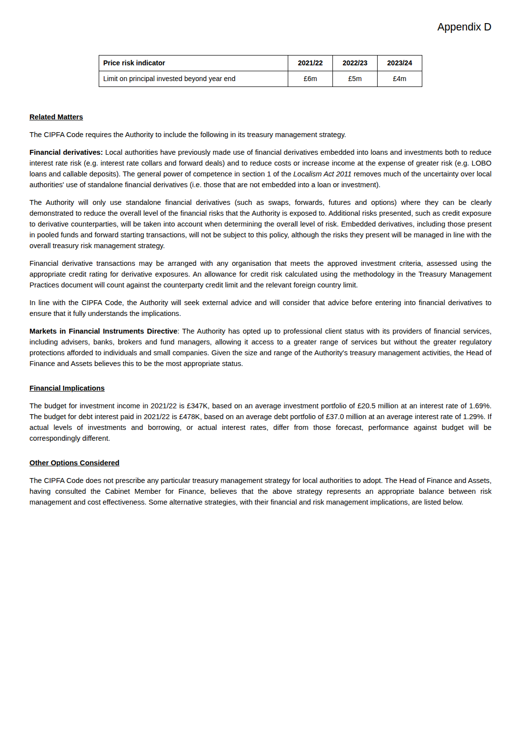Appendix D
| Price risk indicator | 2021/22 | 2022/23 | 2023/24 |
| --- | --- | --- | --- |
| Limit on principal invested beyond year end | £6m | £5m | £4m |
Related Matters
The CIPFA Code requires the Authority to include the following in its treasury management strategy.
Financial derivatives: Local authorities have previously made use of financial derivatives embedded into loans and investments both to reduce interest rate risk (e.g. interest rate collars and forward deals) and to reduce costs or increase income at the expense of greater risk (e.g. LOBO loans and callable deposits). The general power of competence in section 1 of the Localism Act 2011 removes much of the uncertainty over local authorities' use of standalone financial derivatives (i.e. those that are not embedded into a loan or investment).
The Authority will only use standalone financial derivatives (such as swaps, forwards, futures and options) where they can be clearly demonstrated to reduce the overall level of the financial risks that the Authority is exposed to. Additional risks presented, such as credit exposure to derivative counterparties, will be taken into account when determining the overall level of risk. Embedded derivatives, including those present in pooled funds and forward starting transactions, will not be subject to this policy, although the risks they present will be managed in line with the overall treasury risk management strategy.
Financial derivative transactions may be arranged with any organisation that meets the approved investment criteria, assessed using the appropriate credit rating for derivative exposures. An allowance for credit risk calculated using the methodology in the Treasury Management Practices document will count against the counterparty credit limit and the relevant foreign country limit.
In line with the CIPFA Code, the Authority will seek external advice and will consider that advice before entering into financial derivatives to ensure that it fully understands the implications.
Markets in Financial Instruments Directive: The Authority has opted up to professional client status with its providers of financial services, including advisers, banks, brokers and fund managers, allowing it access to a greater range of services but without the greater regulatory protections afforded to individuals and small companies. Given the size and range of the Authority's treasury management activities, the Head of Finance and Assets believes this to be the most appropriate status.
Financial Implications
The budget for investment income in 2021/22 is £347K, based on an average investment portfolio of £20.5 million at an interest rate of 1.69%. The budget for debt interest paid in 2021/22 is £478K, based on an average debt portfolio of £37.0 million at an average interest rate of 1.29%. If actual levels of investments and borrowing, or actual interest rates, differ from those forecast, performance against budget will be correspondingly different.
Other Options Considered
The CIPFA Code does not prescribe any particular treasury management strategy for local authorities to adopt. The Head of Finance and Assets, having consulted the Cabinet Member for Finance, believes that the above strategy represents an appropriate balance between risk management and cost effectiveness. Some alternative strategies, with their financial and risk management implications, are listed below.